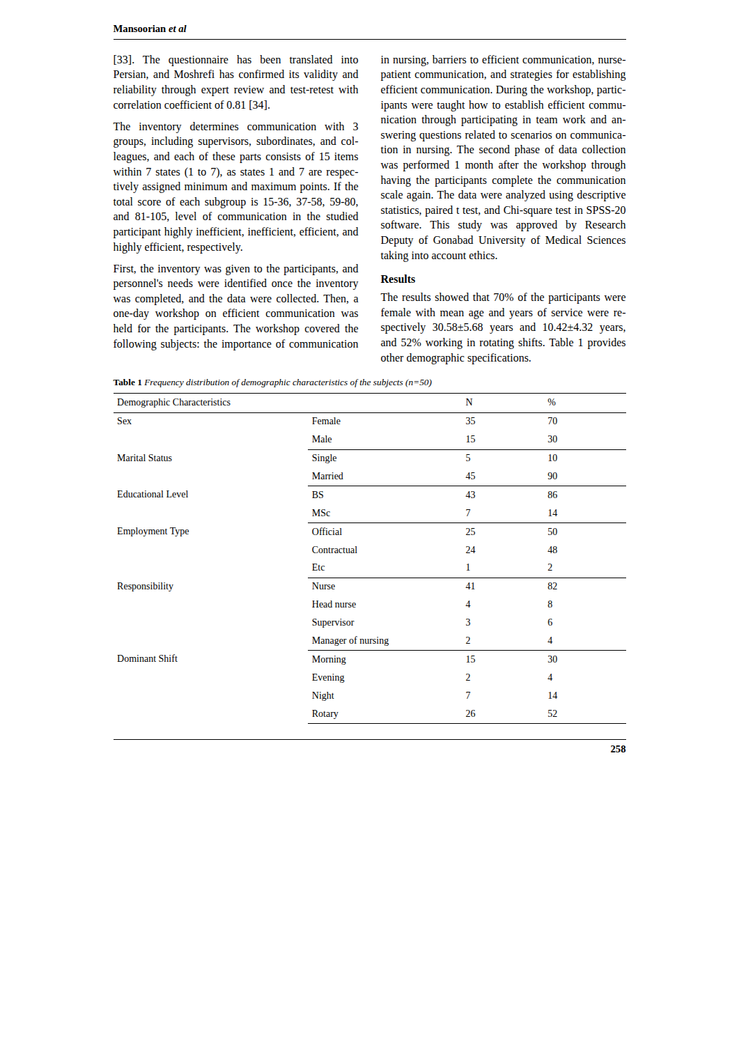Mansoorian et al
[33]. The questionnaire has been translated into Persian, and Moshrefi has confirmed its validity and reliability through expert review and test-retest with correlation coefficient of 0.81 [34].
The inventory determines communication with 3 groups, including supervisors, subordinates, and colleagues, and each of these parts consists of 15 items within 7 states (1 to 7), as states 1 and 7 are respectively assigned minimum and maximum points. If the total score of each subgroup is 15-36, 37-58, 59-80, and 81-105, level of communication in the studied participant highly inefficient, inefficient, efficient, and highly efficient, respectively.
First, the inventory was given to the participants, and personnel's needs were identified once the inventory was completed, and the data were collected. Then, a one-day workshop on efficient communication was held for the participants. The workshop covered the following subjects: the importance of communication in nursing, barriers to efficient communication, nurse-patient communication, and strategies for establishing efficient communication. During the workshop, participants were taught how to establish efficient communication through participating in team work and answering questions related to scenarios on communication in nursing. The second phase of data collection was performed 1 month after the workshop through having the participants complete the communication scale again. The data were analyzed using descriptive statistics, paired t test, and Chi-square test in SPSS-20 software. This study was approved by Research Deputy of Gonabad University of Medical Sciences taking into account ethics.
Results
The results showed that 70% of the participants were female with mean age and years of service were respectively 30.58±5.68 years and 10.42±4.32 years, and 52% working in rotating shifts. Table 1 provides other demographic specifications.
Table 1 Frequency distribution of demographic characteristics of the subjects (n=50)
| Demographic Characteristics | N | % |
| --- | --- | --- |
| Sex | Female | 35 | 70 |
| Male | 15 | 30 |
| Marital Status | Single | 5 | 10 |
| Married | 45 | 90 |
| Educational Level | BS | 43 | 86 |
| MSc | 7 | 14 |
| Employment Type | Official | 25 | 50 |
| Contractual | 24 | 48 |
| Etc | 1 | 2 |
| Responsibility | Nurse | 41 | 82 |
| Head nurse | 4 | 8 |
| Supervisor | 3 | 6 |
| Manager of nursing | 2 | 4 |
| Dominant Shift | Morning | 15 | 30 |
| Evening | 2 | 4 |
| Night | 7 | 14 |
| Rotary | 26 | 52 |
258